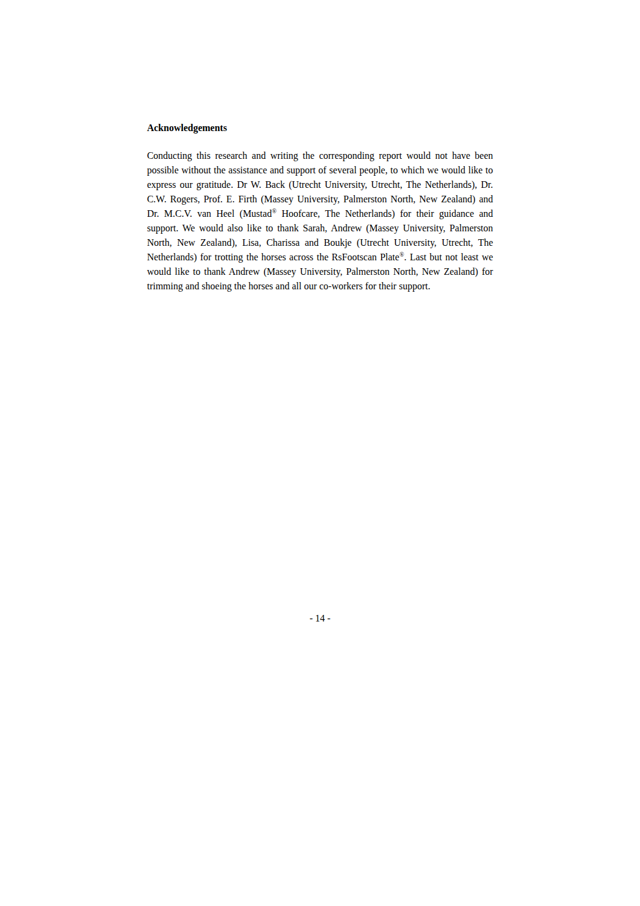Acknowledgements
Conducting this research and writing the corresponding report would not have been possible without the assistance and support of several people, to which we would like to express our gratitude. Dr W. Back (Utrecht University, Utrecht, The Netherlands), Dr. C.W. Rogers, Prof. E. Firth (Massey University, Palmerston North, New Zealand) and Dr. M.C.V. van Heel (Mustad® Hoofcare, The Netherlands) for their guidance and support. We would also like to thank Sarah, Andrew (Massey University, Palmerston North, New Zealand), Lisa, Charissa and Boukje (Utrecht University, Utrecht, The Netherlands) for trotting the horses across the RsFootscan Plate®. Last but not least we would like to thank Andrew (Massey University, Palmerston North, New Zealand) for trimming and shoeing the horses and all our co-workers for their support.
- 14 -